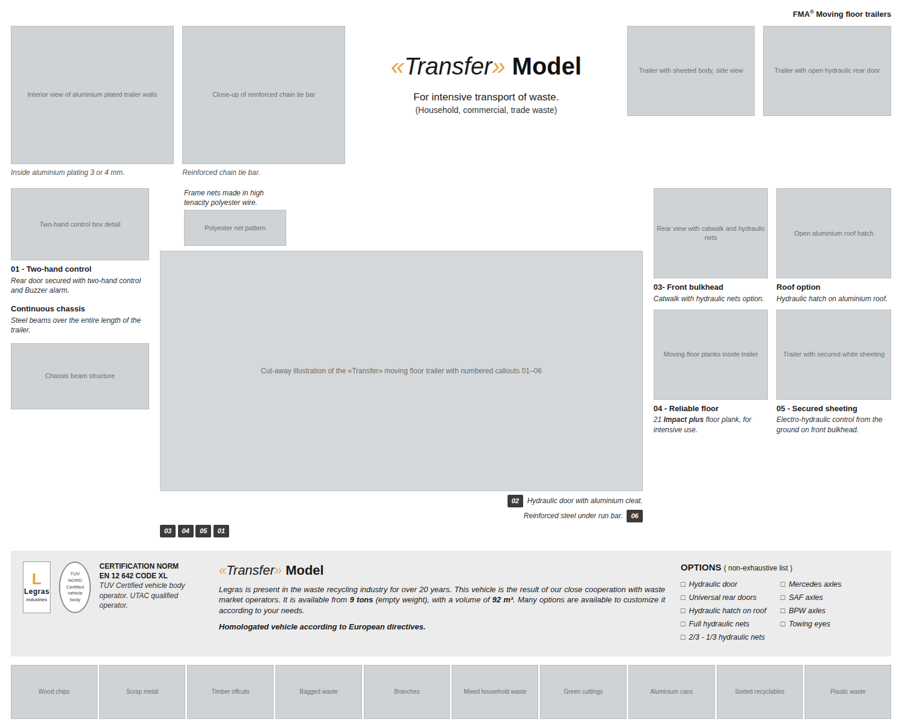FMA® Moving floor trailers
Interior view of aluminium plated trailer walls
Inside aluminium plating 3 or 4 mm.
Close-up of reinforced chain tie bar
Reinforced chain tie bar.
«Transfer» Model
For intensive transport of waste. (Household, commercial, trade waste)
Trailer with sheeted body, side view
Trailer with open hydraulic rear door
Two-hand control box detail
01 - Two-hand control
Rear door secured with two-hand control and Buzzer alarm.
Continuous chassis
Steel beams over the entire length of the trailer.
Chassis beam structure
Frame nets made in high
tenacity polyester wire.
Polyester net pattern
Cut-away illustration of the «Transfer» moving floor trailer with numbered callouts 01–06
02 Hydraulic door with aluminium cleat.
Reinforced steel under run bar. 06
03 04 05 01
Rear view with catwalk and hydraulic nets
03- Front bulkhead
Catwalk with hydraulic nets option.
Open aluminium roof hatch
Roof option
Hydraulic hatch on aluminium roof.
Moving floor planks inside trailer
04 - Reliable floor
21 Impact plus floor plank, for intensive use.
Trailer with secured white sheeting
05 - Secured sheeting
Electro-hydraulic control from the ground on front bulkhead.
L Legras industries
TÜV NORD
Certified
vehicle body
CERTIFICATION NORM EN 12 642 CODE XL TUV Certified vehicle body operator. UTAC qualified operator.
«Transfer» Model
Legras is present in the waste recycling industry for over 20 years. This vehicle is the result of our close cooperation with waste market operators. It is available from 9 tons (empty weight), with a volume of 92 m³. Many options are available to customize it according to your needs.
Homologated vehicle according to European directives.
OPTIONS ( non-exhaustive list )
Hydraulic door
Universal rear doors
Hydraulic hatch on roof
Full hydraulic nets
2/3 - 1/3 hydraulic nets
Mercedes axles
SAF axles
BPW axles
Towing eyes
Wood chips
Scrap metal
Timber offcuts
Bagged waste
Branches
Mixed household waste
Green cuttings
Aluminium cans
Sorted recyclables
Plastic waste